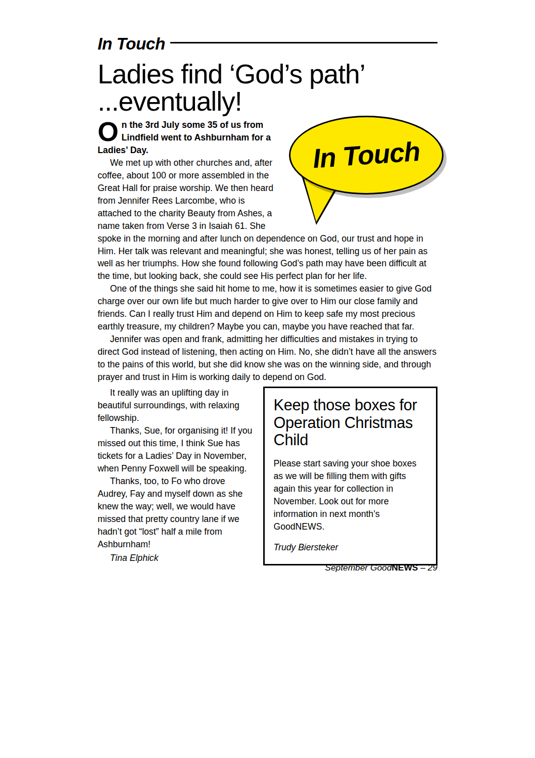In Touch
Ladies find ‘God’s path’ ...eventually!
In Touch
On the 3rd July some 35 of us from Lindfield went to Ashburnham for a Ladies’ Day.
We met up with other churches and, after coffee, about 100 or more assembled in the Great Hall for praise worship. We then heard from Jennifer Rees Larcombe, who is attached to the charity Beauty from Ashes, a name taken from Verse 3 in Isaiah 61. She spoke in the morning and after lunch on dependence on God, our trust and hope in Him. Her talk was relevant and meaningful; she was honest, telling us of her pain as well as her triumphs. How she found following God’s path may have been difficult at the time, but looking back, she could see His perfect plan for her life.
One of the things she said hit home to me, how it is sometimes easier to give God charge over our own life but much harder to give over to Him our close family and friends. Can I really trust Him and depend on Him to keep safe my most precious earthly treasure, my children? Maybe you can, maybe you have reached that far.
Jennifer was open and frank, admitting her difficulties and mistakes in trying to direct God instead of listening, then acting on Him. No, she didn’t have all the answers to the pains of this world, but she did know she was on the winning side, and through prayer and trust in Him is working daily to depend on God.
It really was an uplifting day in beautiful surroundings, with relaxing fellowship.
Thanks, Sue, for organising it! If you missed out this time, I think Sue has tickets for a Ladies’ Day in November, when Penny Foxwell will be speaking.
Thanks, too, to Fo who drove Audrey, Fay and myself down as she knew the way; well, we would have missed that pretty country lane if we hadn’t got “lost” half a mile from Ashburnham!
Tina Elphick
Keep those boxes for Operation Christmas Child
Please start saving your shoe boxes as we will be filling them with gifts again this year for collection in November. Look out for more information in next month’s GoodNEWS.
Trudy Biersteker
September GoodNEWS – 29